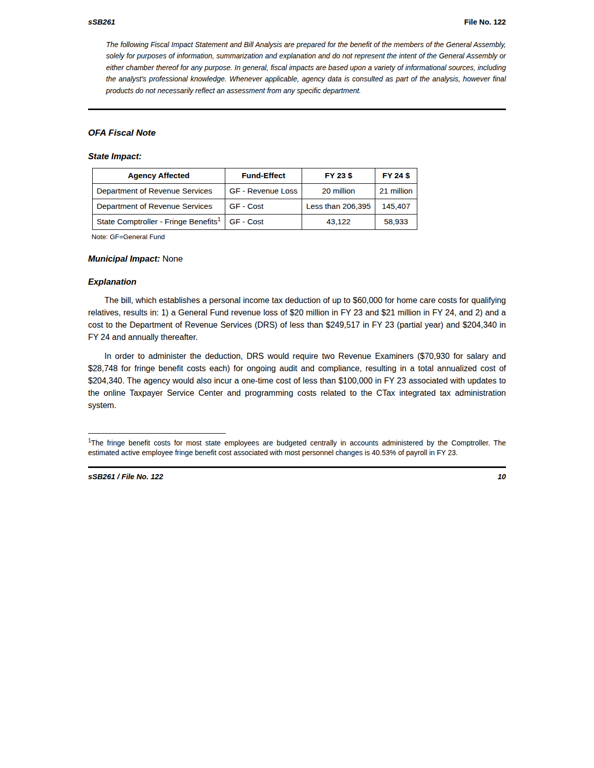sSB261 File No. 122
The following Fiscal Impact Statement and Bill Analysis are prepared for the benefit of the members of the General Assembly, solely for purposes of information, summarization and explanation and do not represent the intent of the General Assembly or either chamber thereof for any purpose. In general, fiscal impacts are based upon a variety of informational sources, including the analyst's professional knowledge. Whenever applicable, agency data is consulted as part of the analysis, however final products do not necessarily reflect an assessment from any specific department.
OFA Fiscal Note
State Impact:
| Agency Affected | Fund-Effect | FY 23 $ | FY 24 $ |
| --- | --- | --- | --- |
| Department of Revenue Services | GF - Revenue Loss | 20 million | 21 million |
| Department of Revenue Services | GF - Cost | Less than 206,395 | 145,407 |
| State Comptroller - Fringe Benefits 1 | GF - Cost | 43,122 | 58,933 |
Note: GF=General Fund
Municipal Impact: None
Explanation
The bill, which establishes a personal income tax deduction of up to $60,000 for home care costs for qualifying relatives, results in: 1) a General Fund revenue loss of $20 million in FY 23 and $21 million in FY 24, and 2) and a cost to the Department of Revenue Services (DRS) of less than $249,517 in FY 23 (partial year) and $204,340 in FY 24 and annually thereafter.
In order to administer the deduction, DRS would require two Revenue Examiners ($70,930 for salary and $28,748 for fringe benefit costs each) for ongoing audit and compliance, resulting in a total annualized cost of $204,340. The agency would also incur a one-time cost of less than $100,000 in FY 23 associated with updates to the online Taxpayer Service Center and programming costs related to the CTax integrated tax administration system.
1The fringe benefit costs for most state employees are budgeted centrally in accounts administered by the Comptroller. The estimated active employee fringe benefit cost associated with most personnel changes is 40.53% of payroll in FY 23.
sSB261 / File No. 122 10